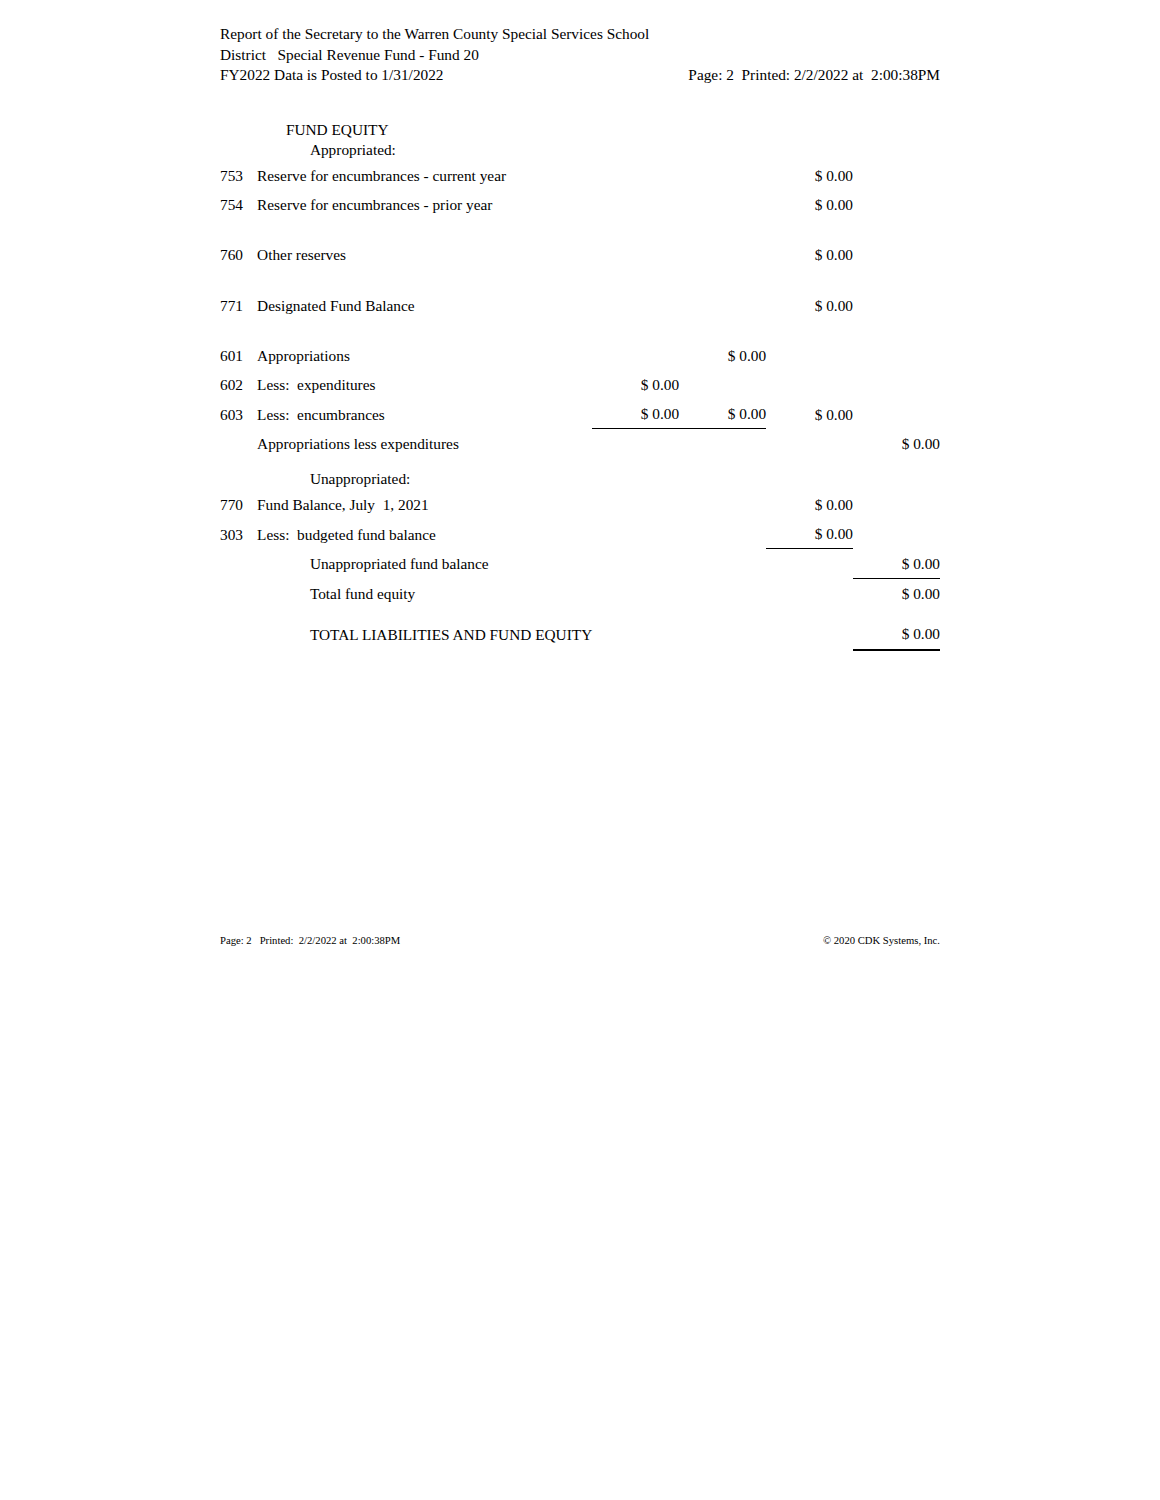| Report of the Secretary to the Warren County Special Services School District Special Revenue Fund - Fund 20 | |
| FY2022 Data is Posted to 1/31/2022 | Page: 2 Printed: 2/2/2022 at 2:00:38PM |
| | FUND EQUITY | | | | |
| | Appropriated: | | | | |
| 753 | Reserve for encumbrances - current year | | | $ 0.00 | |
| 754 | Reserve for encumbrances - prior year | | | $ 0.00 | |
| 760 | Other reserves | | | $ 0.00 | |
| 771 | Designated Fund Balance | | | $ 0.00 | |
| 601 | Appropriations | | $ 0.00 | | |
| 602 | Less: expenditures | $ 0.00 | | | |
| 603 | Less: encumbrances | $ 0.00 | $ 0.00 | $ 0.00 | |
| | Appropriations less expenditures | | | | $ 0.00 |
| | Unappropriated: | | | | |
| 770 | Fund Balance, July 1, 2021 | | | $ 0.00 | |
| 303 | Less: budgeted fund balance | | | $ 0.00 | |
| | Unappropriated fund balance | | | | $ 0.00 |
| | Total fund equity | | | | $ 0.00 |
| | TOTAL LIABILITIES AND FUND EQUITY | | | | $ 0.00 |
| Page: 2 Printed: 2/2/2022 at 2:00:38PM | © 2020 CDK Systems, Inc. |